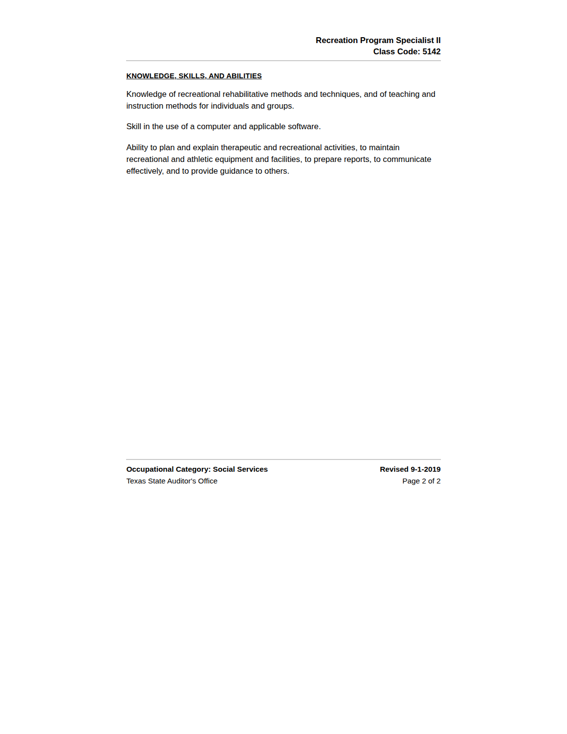Recreation Program Specialist II
Class Code: 5142
KNOWLEDGE, SKILLS, AND ABILITIES
Knowledge of recreational rehabilitative methods and techniques, and of teaching and instruction methods for individuals and groups.
Skill in the use of a computer and applicable software.
Ability to plan and explain therapeutic and recreational activities, to maintain recreational and athletic equipment and facilities, to prepare reports, to communicate effectively, and to provide guidance to others.
Occupational Category: Social Services Revised 9-1-2019
Texas State Auditor's Office Page 2 of 2